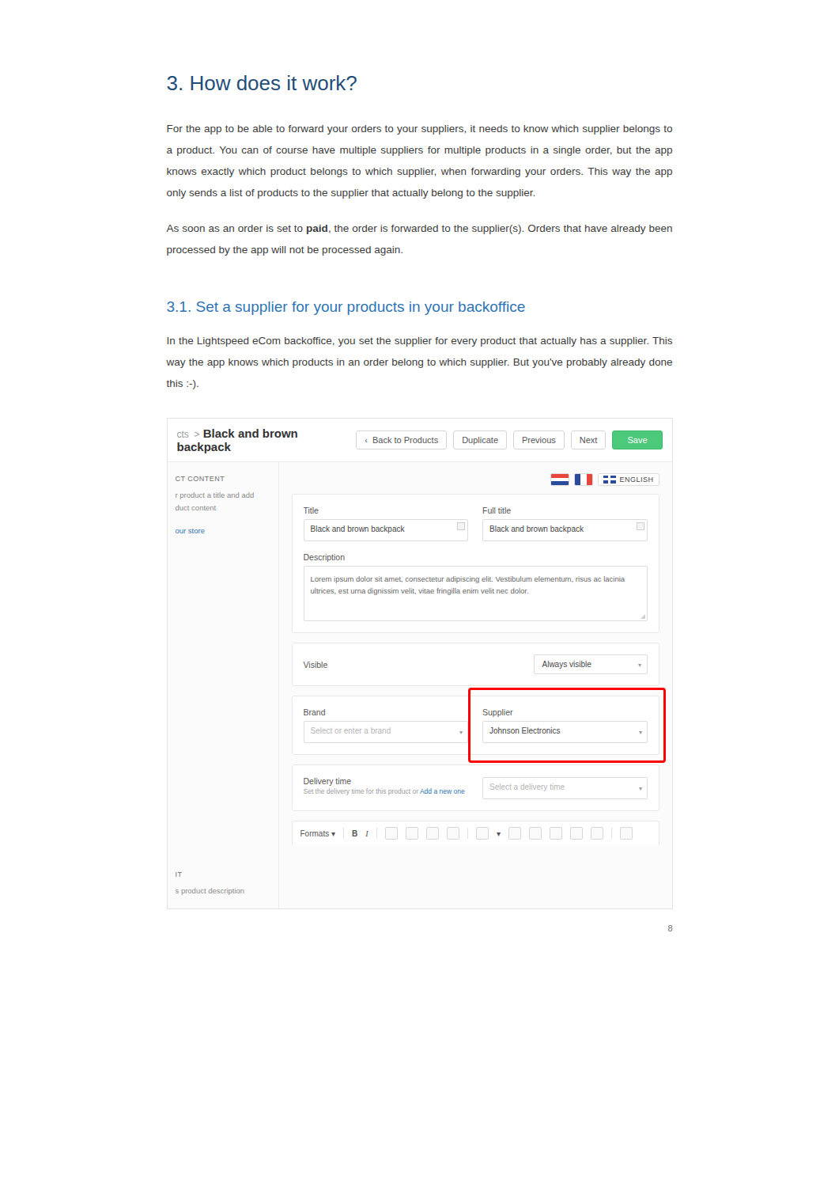3. How does it work?
For the app to be able to forward your orders to your suppliers, it needs to know which supplier belongs to a product. You can of course have multiple suppliers for multiple products in a single order, but the app knows exactly which product belongs to which supplier, when forwarding your orders. This way the app only sends a list of products to the supplier that actually belong to the supplier.
As soon as an order is set to paid, the order is forwarded to the supplier(s). Orders that have already been processed by the app will not be processed again.
3.1. Set a supplier for your products in your backoffice
In the Lightspeed eCom backoffice, you set the supplier for every product that actually has a supplier. This way the app knows which products in an order belong to which supplier. But you've probably already done this :-).
cts > Black and brown backpack
‹ Back to Products Duplicate Previous Next Save
CT CONTENT
r product a title and add duct content
our store
IT
s product description
ENGLISH
Title
Black and brown backpack
Full title
Black and brown backpack
Description
Lorem ipsum dolor sit amet, consectetur adipiscing elit. Vestibulum elementum, risus ac lacinia ultrices, est urna dignissim velit, vitae fringilla enim velit nec dolor.
Visible
Always visible ▾
Brand
Select or enter a brand▾
Supplier
Johnson Electronics▾
Delivery time Set the delivery time for this product or Add a new one
Select a delivery time▾
Formats ▾ B I ▾
8